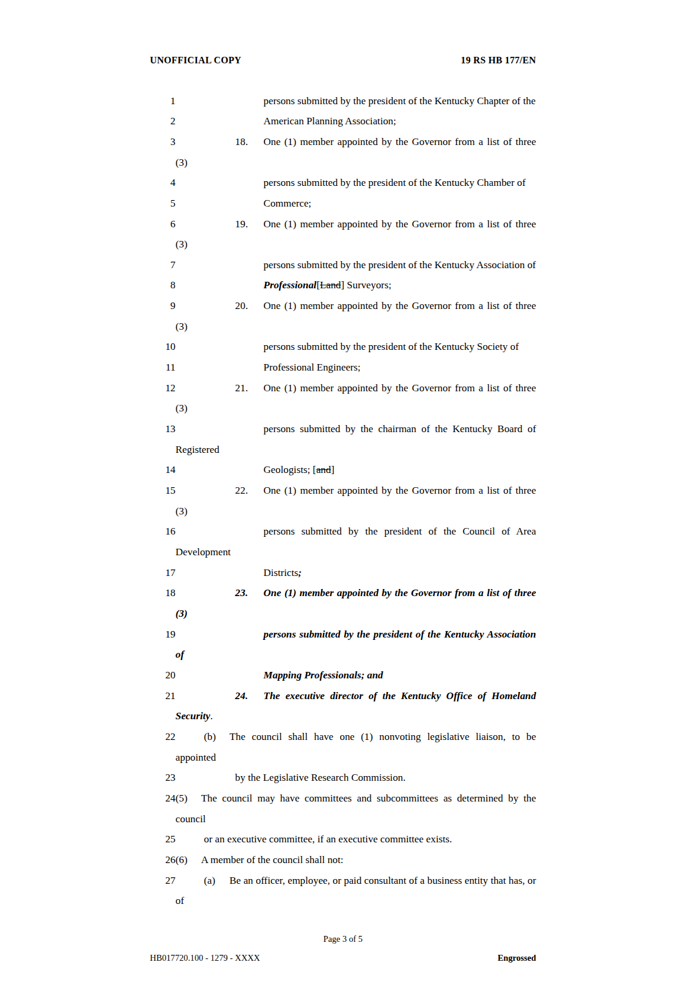Unofficial Copy
19 RS HB 177/EN
| 1 | persons submitted by the president of the Kentucky Chapter of the |
| 2 | American Planning Association; |
| 3 | 18. One (1) member appointed by the Governor from a list of three (3) |
| 4 | persons submitted by the president of the Kentucky Chamber of |
| 5 | Commerce; |
| 6 | 19. One (1) member appointed by the Governor from a list of three (3) |
| 7 | persons submitted by the president of the Kentucky Association of |
| 8 | Professional [ Land ] Surveyors; |
| 9 | 20. One (1) member appointed by the Governor from a list of three (3) |
| 10 | persons submitted by the president of the Kentucky Society of |
| 11 | Professional Engineers; |
| 12 | 21. One (1) member appointed by the Governor from a list of three (3) |
| 13 | persons submitted by the chairman of the Kentucky Board of Registered |
| 14 | Geologists; [ and ] |
| 15 | 22. One (1) member appointed by the Governor from a list of three (3) |
| 16 | persons submitted by the president of the Council of Area Development |
| 17 | Districts ; |
| 18 | 23. One (1) member appointed by the Governor from a list of three (3) |
| 19 | persons submitted by the president of the Kentucky Association of |
| 20 | Mapping Professionals; and |
| 21 | 24. The executive director of the Kentucky Office of Homeland Security . |
| 22 | (b) The council shall have one (1) nonvoting legislative liaison, to be appointed |
| 23 | by the Legislative Research Commission. |
| 24 | (5) The council may have committees and subcommittees as determined by the council |
| 25 | or an executive committee, if an executive committee exists. |
| 26 | (6) A member of the council shall not: |
| 27 | (a) Be an officer, employee, or paid consultant of a business entity that has, or of |
Page 3 of 5
HB017720.100 - 1279 - XXXX
Engrossed